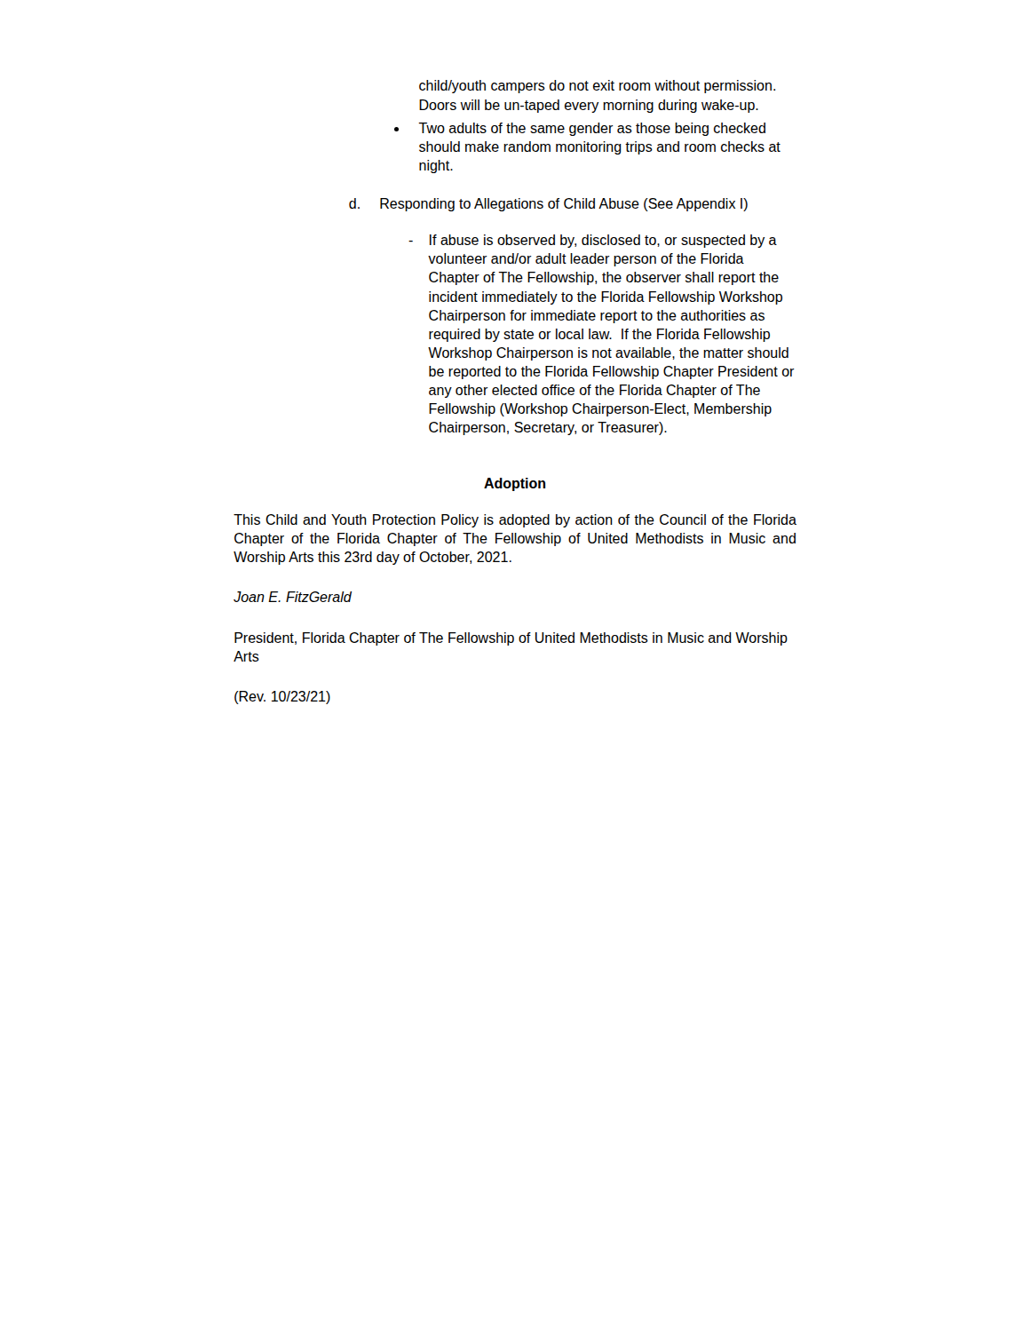child/youth campers do not exit room without permission. Doors will be un-taped every morning during wake-up.
Two adults of the same gender as those being checked should make random monitoring trips and room checks at night.
d.
Responding to Allegations of Child Abuse (See Appendix I)
-
If abuse is observed by, disclosed to, or suspected by a volunteer and/or adult leader person of the Florida Chapter of The Fellowship, the observer shall report the incident immediately to the Florida Fellowship Workshop Chairperson for immediate report to the authorities as required by state or local law. If the Florida Fellowship Workshop Chairperson is not available, the matter should be reported to the Florida Fellowship Chapter President or any other elected office of the Florida Chapter of The Fellowship (Workshop Chairperson-Elect, Membership Chairperson, Secretary, or Treasurer).
Adoption
This Child and Youth Protection Policy is adopted by action of the Council of the Florida Chapter of the Florida Chapter of The Fellowship of United Methodists in Music and Worship Arts this 23rd day of October, 2021.
Joan E. FitzGerald
President, Florida Chapter of The Fellowship of United Methodists in Music and Worship Arts
(Rev. 10/23/21)